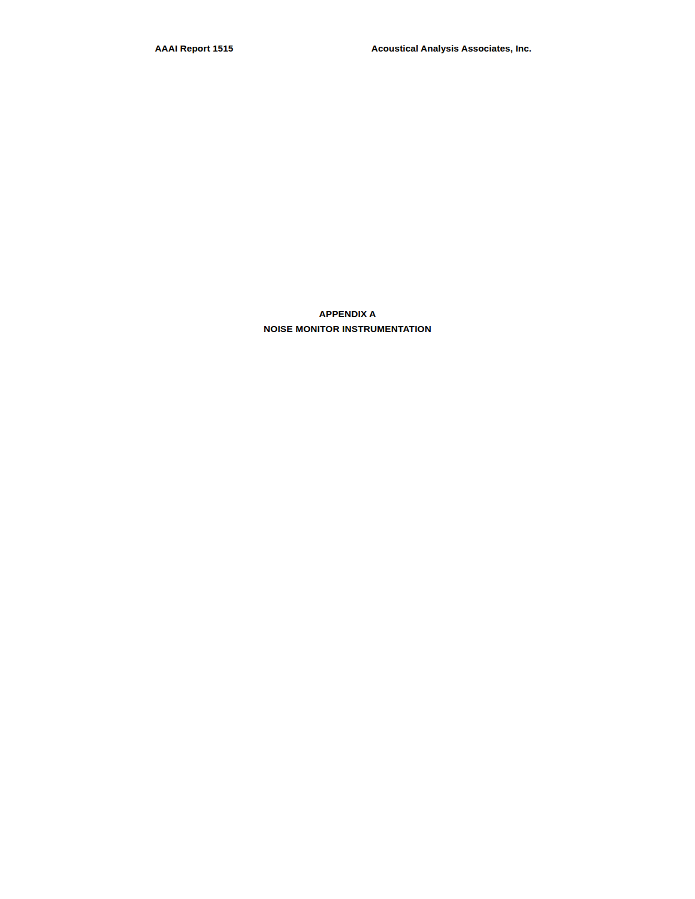AAAI Report 1515
Acoustical Analysis Associates, Inc.
APPENDIX A
NOISE MONITOR INSTRUMENTATION